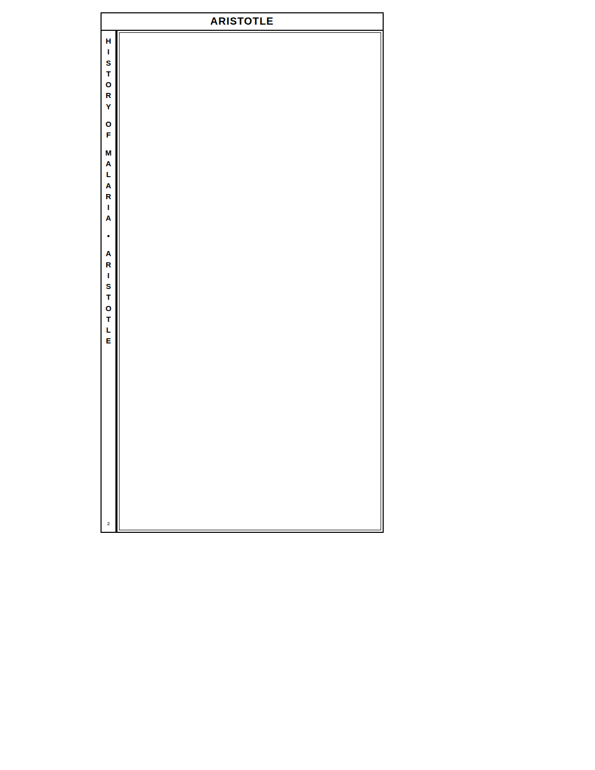ARISTOTLE
H I S T O R Y
O F
M A L A R I A
•
A R I S T O T L E
2